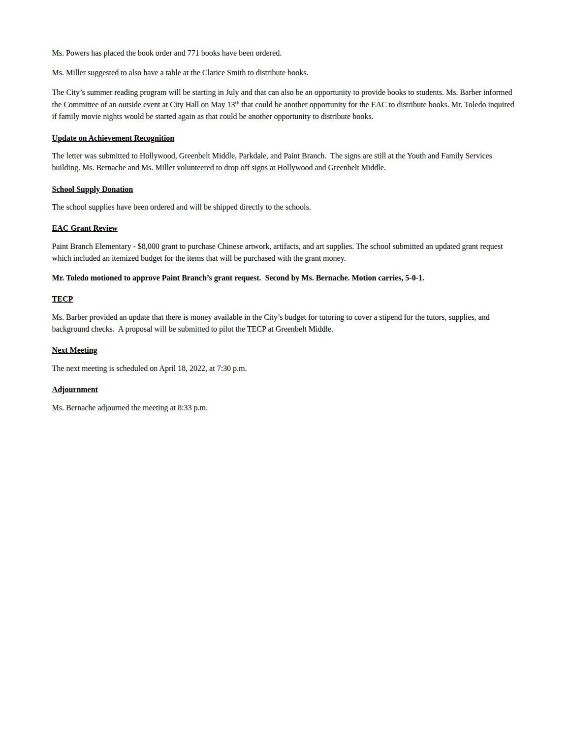Ms. Powers has placed the book order and 771 books have been ordered.
Ms. Miller suggested to also have a table at the Clarice Smith to distribute books.
The City’s summer reading program will be starting in July and that can also be an opportunity to provide books to students. Ms. Barber informed the Committee of an outside event at City Hall on May 13th that could be another opportunity for the EAC to distribute books. Mr. Toledo inquired if family movie nights would be started again as that could be another opportunity to distribute books.
Update on Achievement Recognition
The letter was submitted to Hollywood, Greenbelt Middle, Parkdale, and Paint Branch. The signs are still at the Youth and Family Services building. Ms. Bernache and Ms. Miller volunteered to drop off signs at Hollywood and Greenbelt Middle.
School Supply Donation
The school supplies have been ordered and will be shipped directly to the schools.
EAC Grant Review
Paint Branch Elementary - $8,000 grant to purchase Chinese artwork, artifacts, and art supplies. The school submitted an updated grant request which included an itemized budget for the items that will be purchased with the grant money.
Mr. Toledo motioned to approve Paint Branch’s grant request. Second by Ms. Bernache. Motion carries, 5-0-1.
TECP
Ms. Barber provided an update that there is money available in the City’s budget for tutoring to cover a stipend for the tutors, supplies, and background checks. A proposal will be submitted to pilot the TECP at Greenbelt Middle.
Next Meeting
The next meeting is scheduled on April 18, 2022, at 7:30 p.m.
Adjournment
Ms. Bernache adjourned the meeting at 8:33 p.m.